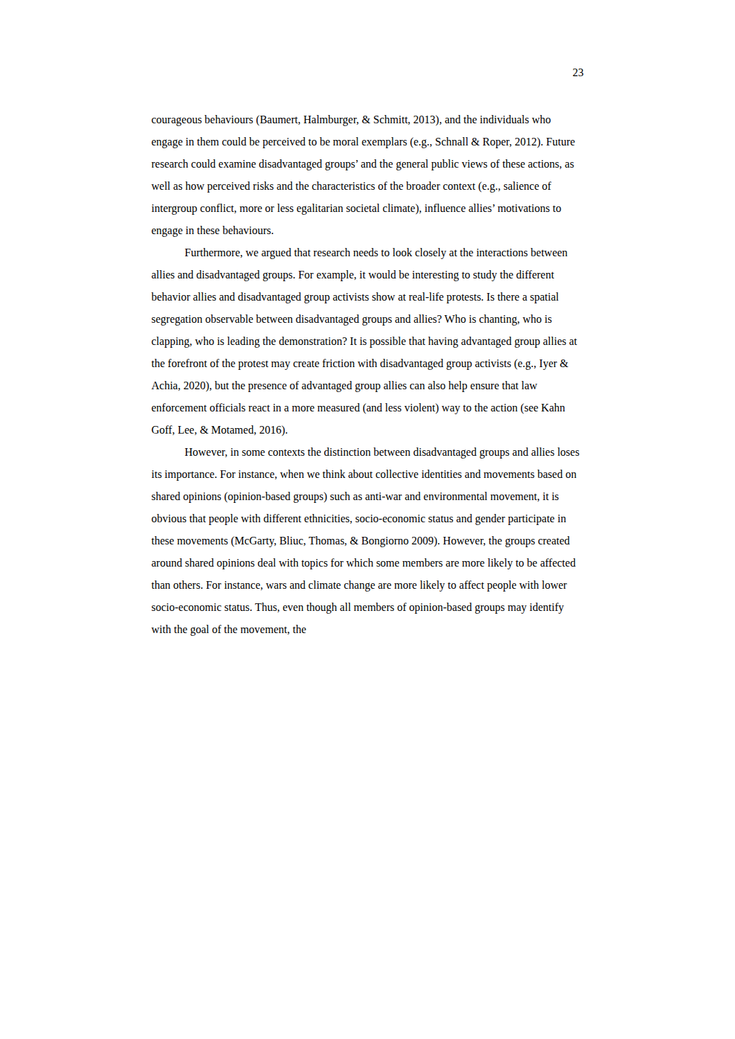23
courageous behaviours (Baumert, Halmburger, & Schmitt, 2013), and the individuals who engage in them could be perceived to be moral exemplars (e.g., Schnall & Roper, 2012). Future research could examine disadvantaged groups’ and the general public views of these actions, as well as how perceived risks and the characteristics of the broader context (e.g., salience of intergroup conflict, more or less egalitarian societal climate), influence allies’ motivations to engage in these behaviours.
Furthermore, we argued that research needs to look closely at the interactions between allies and disadvantaged groups. For example, it would be interesting to study the different behavior allies and disadvantaged group activists show at real-life protests. Is there a spatial segregation observable between disadvantaged groups and allies? Who is chanting, who is clapping, who is leading the demonstration? It is possible that having advantaged group allies at the forefront of the protest may create friction with disadvantaged group activists (e.g., Iyer & Achia, 2020), but the presence of advantaged group allies can also help ensure that law enforcement officials react in a more measured (and less violent) way to the action (see Kahn Goff, Lee, & Motamed, 2016).
However, in some contexts the distinction between disadvantaged groups and allies loses its importance. For instance, when we think about collective identities and movements based on shared opinions (opinion-based groups) such as anti-war and environmental movement, it is obvious that people with different ethnicities, socio-economic status and gender participate in these movements (McGarty, Bliuc, Thomas, & Bongiorno 2009). However, the groups created around shared opinions deal with topics for which some members are more likely to be affected than others. For instance, wars and climate change are more likely to affect people with lower socio-economic status. Thus, even though all members of opinion-based groups may identify with the goal of the movement, the